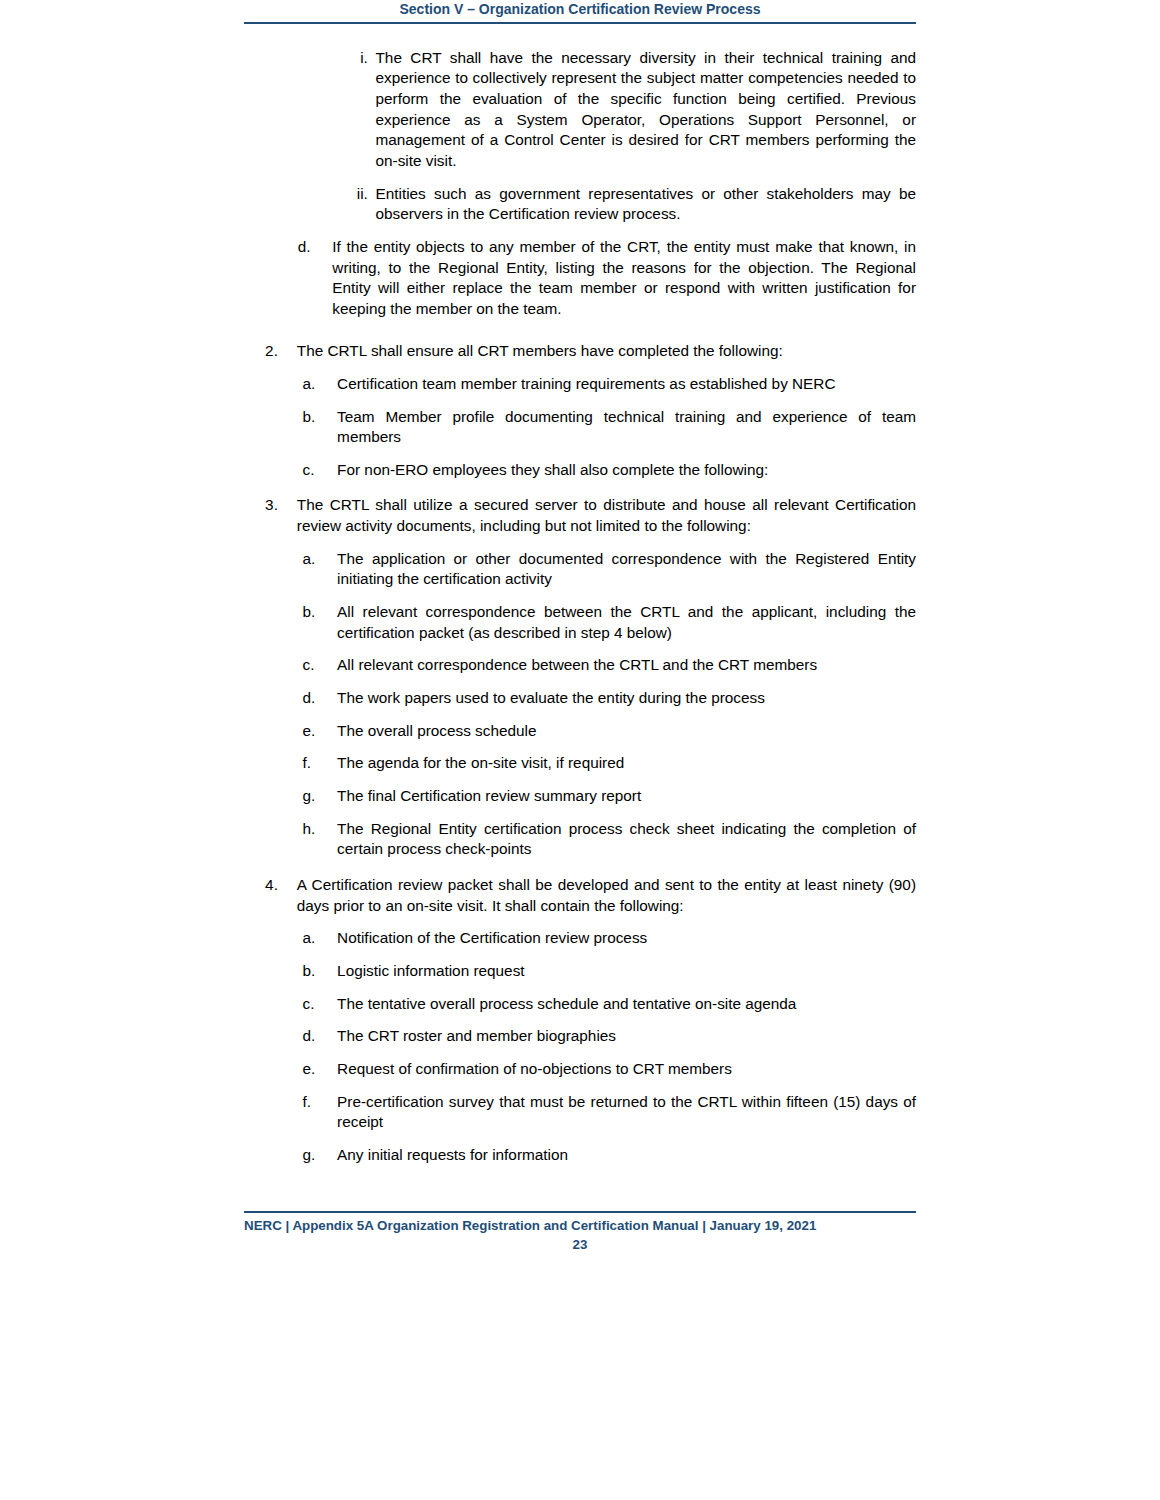Section V – Organization Certification Review Process
i. The CRT shall have the necessary diversity in their technical training and experience to collectively represent the subject matter competencies needed to perform the evaluation of the specific function being certified. Previous experience as a System Operator, Operations Support Personnel, or management of a Control Center is desired for CRT members performing the on-site visit.
ii. Entities such as government representatives or other stakeholders may be observers in the Certification review process.
d. If the entity objects to any member of the CRT, the entity must make that known, in writing, to the Regional Entity, listing the reasons for the objection. The Regional Entity will either replace the team member or respond with written justification for keeping the member on the team.
2. The CRTL shall ensure all CRT members have completed the following:
a. Certification team member training requirements as established by NERC
b. Team Member profile documenting technical training and experience of team members
c. For non-ERO employees they shall also complete the following:
3. The CRTL shall utilize a secured server to distribute and house all relevant Certification review activity documents, including but not limited to the following:
a. The application or other documented correspondence with the Registered Entity initiating the certification activity
b. All relevant correspondence between the CRTL and the applicant, including the certification packet (as described in step 4 below)
c. All relevant correspondence between the CRTL and the CRT members
d. The work papers used to evaluate the entity during the process
e. The overall process schedule
f. The agenda for the on-site visit, if required
g. The final Certification review summary report
h. The Regional Entity certification process check sheet indicating the completion of certain process check-points
4. A Certification review packet shall be developed and sent to the entity at least ninety (90) days prior to an on-site visit. It shall contain the following:
a. Notification of the Certification review process
b. Logistic information request
c. The tentative overall process schedule and tentative on-site agenda
d. The CRT roster and member biographies
e. Request of confirmation of no-objections to CRT members
f. Pre-certification survey that must be returned to the CRTL within fifteen (15) days of receipt
g. Any initial requests for information
NERC | Appendix 5A Organization Registration and Certification Manual | January 19, 2021
23